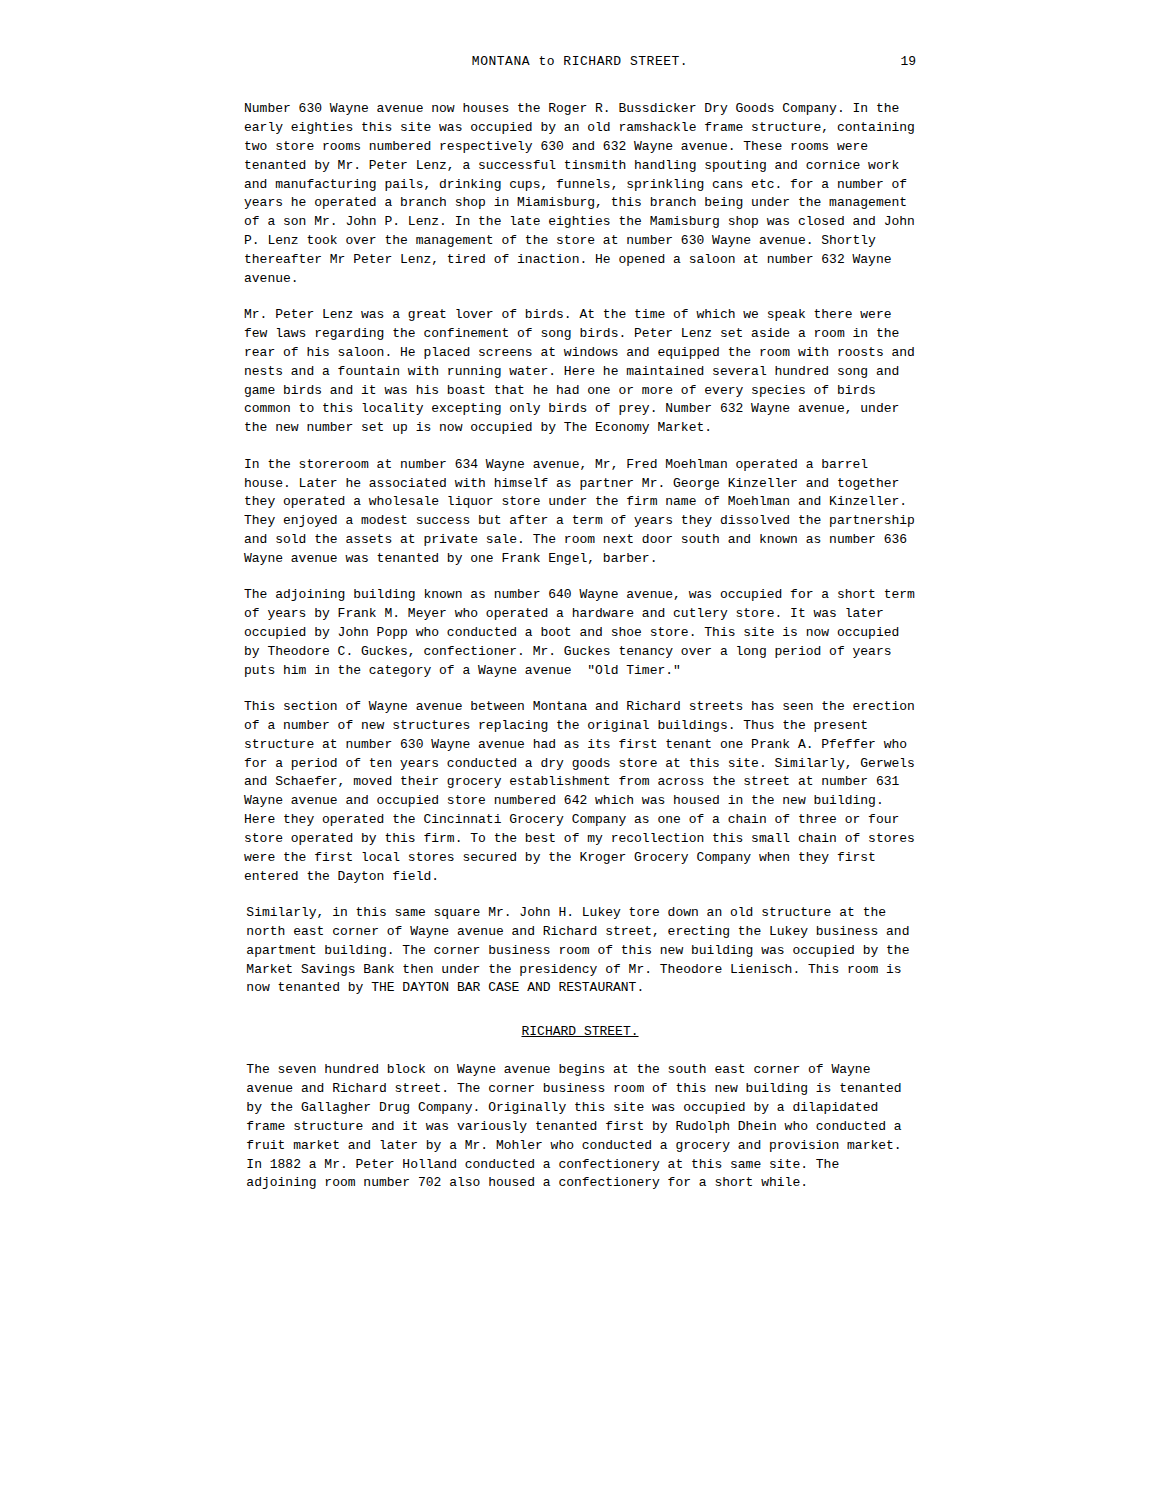MONTANA to RICHARD STREET. 19
Number 630 Wayne avenue now houses the Roger R. Bussdicker Dry Goods Company. In the early eighties this site was occupied by an old ramshackle frame structure, containing two store rooms numbered respectively 630 and 632 Wayne avenue. These rooms were tenanted by Mr. Peter Lenz, a successful tinsmith handling spouting and cornice work and manufacturing pails, drinking cups, funnels, sprinkling cans etc. for a number of years he operated a branch shop in Miamisburg, this branch being under the management of a son Mr. John P. Lenz. In the late eighties the Mamisburg shop was closed and John P. Lenz took over the management of the store at number 630 Wayne avenue. Shortly thereafter Mr Peter Lenz, tired of inaction. He opened a saloon at number 632 Wayne avenue.
Mr. Peter Lenz was a great lover of birds. At the time of which we speak there were few laws regarding the confinement of song birds. Peter Lenz set aside a room in the rear of his saloon. He placed screens at windows and equipped the room with roosts and nests and a fountain with running water. Here he maintained several hundred song and game birds and it was his boast that he had one or more of every species of birds common to this locality excepting only birds of prey. Number 632 Wayne avenue, under the new number set up is now occupied by The Economy Market.
In the storeroom at number 634 Wayne avenue, Mr, Fred Moehlman operated a barrel house. Later he associated with himself as partner Mr. George Kinzeller and together they operated a wholesale liquor store under the firm name of Moehlman and Kinzeller. They enjoyed a modest success but after a term of years they dissolved the partnership and sold the assets at private sale. The room next door south and known as number 636 Wayne avenue was tenanted by one Frank Engel, barber.
The adjoining building known as number 640 Wayne avenue, was occupied for a short term of years by Frank M. Meyer who operated a hardware and cutlery store. It was later occupied by John Popp who conducted a boot and shoe store. This site is now occupied by Theodore C. Guckes, confectioner. Mr. Guckes tenancy over a long period of years puts him in the category of a Wayne avenue "Old Timer."
This section of Wayne avenue between Montana and Richard streets has seen the erection of a number of new structures replacing the original buildings. Thus the present structure at number 630 Wayne avenue had as its first tenant one Prank A. Pfeffer who for a period of ten years conducted a dry goods store at this site. Similarly, Gerwels and Schaefer, moved their grocery establishment from across the street at number 631 Wayne avenue and occupied store numbered 642 which was housed in the new building. Here they operated the Cincinnati Grocery Company as one of a chain of three or four store operated by this firm. To the best of my recollection this small chain of stores were the first local stores secured by the Kroger Grocery Company when they first entered the Dayton field.
Similarly, in this same square Mr. John H. Lukey tore down an old structure at the north east corner of Wayne avenue and Richard street, erecting the Lukey business and apartment building. The corner business room of this new building was occupied by the Market Savings Bank then under the presidency of Mr. Theodore Lienisch. This room is now tenanted by THE DAYTON BAR CASE AND RESTAURANT.
RICHARD STREET.
The seven hundred block on Wayne avenue begins at the south east corner of Wayne avenue and Richard street. The corner business room of this new building is tenanted by the Gallagher Drug Company. Originally this site was occupied by a dilapidated frame structure and it was variously tenanted first by Rudolph Dhein who conducted a fruit market and later by a Mr. Mohler who conducted a grocery and provision market. In 1882 a Mr. Peter Holland conducted a confectionery at this same site. The adjoining room number 702 also housed a confectionery for a short while.